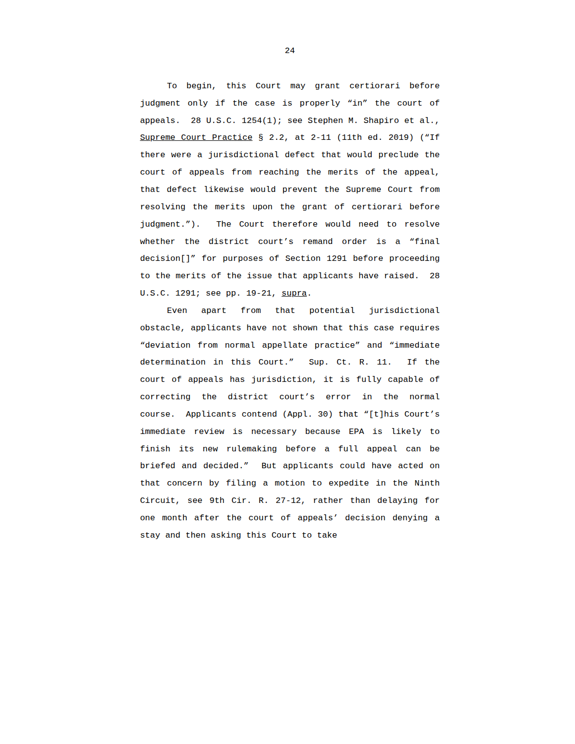24
To begin, this Court may grant certiorari before judgment only if the case is properly “in” the court of appeals. 28 U.S.C. 1254(1); see Stephen M. Shapiro et al., Supreme Court Practice § 2.2, at 2-11 (11th ed. 2019) (“If there were a jurisdictional defect that would preclude the court of appeals from reaching the merits of the appeal, that defect likewise would prevent the Supreme Court from resolving the merits upon the grant of certiorari before judgment.”). The Court therefore would need to resolve whether the district court’s remand order is a “final decision[]” for purposes of Section 1291 before proceeding to the merits of the issue that applicants have raised. 28 U.S.C. 1291; see pp. 19-21, supra.
Even apart from that potential jurisdictional obstacle, applicants have not shown that this case requires “deviation from normal appellate practice” and “immediate determination in this Court.” Sup. Ct. R. 11. If the court of appeals has jurisdiction, it is fully capable of correcting the district court’s error in the normal course. Applicants contend (Appl. 30) that “[t]his Court’s immediate review is necessary because EPA is likely to finish its new rulemaking before a full appeal can be briefed and decided.” But applicants could have acted on that concern by filing a motion to expedite in the Ninth Circuit, see 9th Cir. R. 27-12, rather than delaying for one month after the court of appeals’ decision denying a stay and then asking this Court to take